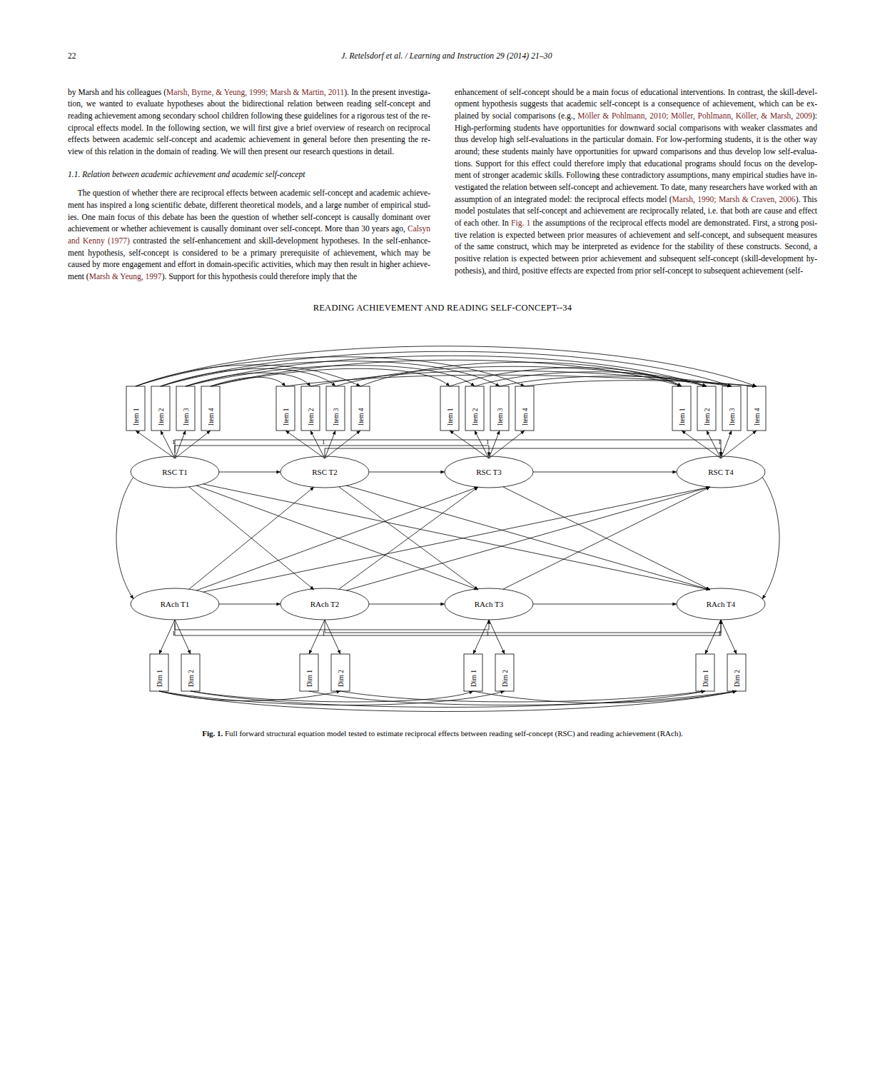22
J. Retelsdorf et al. / Learning and Instruction 29 (2014) 21–30
by Marsh and his colleagues (Marsh, Byrne, & Yeung, 1999; Marsh & Martin, 2011). In the present investigation, we wanted to evaluate hypotheses about the bidirectional relation between reading self-concept and reading achievement among secondary school children following these guidelines for a rigorous test of the reciprocal effects model. In the following section, we will first give a brief overview of research on reciprocal effects between academic self-concept and academic achievement in general before then presenting the review of this relation in the domain of reading. We will then present our research questions in detail.
1.1. Relation between academic achievement and academic self-concept
The question of whether there are reciprocal effects between academic self-concept and academic achievement has inspired a long scientific debate, different theoretical models, and a large number of empirical studies. One main focus of this debate has been the question of whether self-concept is causally dominant over achievement or whether achievement is causally dominant over self-concept. More than 30 years ago, Calsyn and Kenny (1977) contrasted the self-enhancement and skill-development hypotheses. In the self-enhancement hypothesis, self-concept is considered to be a primary prerequisite of achievement, which may be caused by more engagement and effort in domain-specific activities, which may then result in higher achievement (Marsh & Yeung, 1997). Support for this hypothesis could therefore imply that the
enhancement of self-concept should be a main focus of educational interventions. In contrast, the skill-development hypothesis suggests that academic self-concept is a consequence of achievement, which can be explained by social comparisons (e.g., Möller & Pohlmann, 2010; Möller, Pohlmann, Köller, & Marsh, 2009): High-performing students have opportunities for downward social comparisons with weaker classmates and thus develop high self-evaluations in the particular domain. For low-performing students, it is the other way around; these students mainly have opportunities for upward comparisons and thus develop low self-evaluations. Support for this effect could therefore imply that educational programs should focus on the development of stronger academic skills. Following these contradictory assumptions, many empirical studies have investigated the relation between self-concept and achievement. To date, many researchers have worked with an assumption of an integrated model: the reciprocal effects model (Marsh, 1990; Marsh & Craven, 2006). This model postulates that self-concept and achievement are reciprocally related, i.e. that both are cause and effect of each other. In Fig. 1 the assumptions of the reciprocal effects model are demonstrated. First, a strong positive relation is expected between prior measures of achievement and self-concept, and subsequent measures of the same construct, which may be interpreted as evidence for the stability of these constructs. Second, a positive relation is expected between prior achievement and subsequent self-concept (skill-development hypothesis), and third, positive effects are expected from prior self-concept to subsequent achievement (self-
READING ACHIEVEMENT AND READING SELF-CONCEPT--34
Item 1 Item 2 Item 3 Item 4 Item 1 Item 2 Item 3 Item 4 Item 1 Item 2 Item 3 Item 4 Item 1 Item 2 Item 3 Item 4 1 1 1 1 1 1 1 1 RSC T1 RSC T2 RSC T3 RSC T4 RAch T1 RAch T2 RAch T3 RAch T4 Dim 1 Dim 2 Dim 1 Dim 2 Dim 1 Dim 2 Dim 1 Dim 2
Fig. 1. Full forward structural equation model tested to estimate reciprocal effects between reading self-concept (RSC) and reading achievement (RAch).